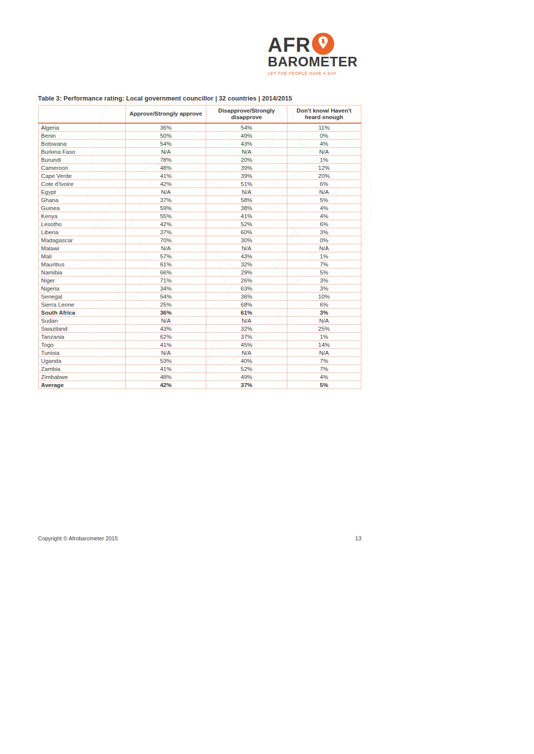AFR
BAROMETER
LET THE PEOPLE HAVE A SAY
Table 3: Performance rating: Local government councillor | 32 countries | 2014/2015
| | Approve/Strongly approve | Disapprove/Strongly disapprove | Don't know/ Haven't heard enough |
| --- | --- | --- | --- |
| Algeria | 36% | 54% | 11% |
| Benin | 50% | 49% | 0% |
| Botswana | 54% | 43% | 4% |
| Burkina Faso | N/A | N/A | N/A |
| Burundi | 78% | 20% | 1% |
| Cameroon | 48% | 39% | 12% |
| Cape Verde | 41% | 39% | 20% |
| Cote d'Ivoire | 42% | 51% | 6% |
| Egypt | N/A | N/A | N/A |
| Ghana | 37% | 58% | 5% |
| Guinea | 59% | 38% | 4% |
| Kenya | 55% | 41% | 4% |
| Lesotho | 42% | 52% | 6% |
| Liberia | 37% | 60% | 3% |
| Madagascar | 70% | 30% | 0% |
| Malawi | N/A | N/A | N/A |
| Mali | 57% | 43% | 1% |
| Mauritius | 61% | 32% | 7% |
| Namibia | 66% | 29% | 5% |
| Niger | 71% | 26% | 3% |
| Nigeria | 34% | 63% | 3% |
| Senegal | 54% | 36% | 10% |
| Sierra Leone | 25% | 68% | 6% |
| South Africa | 36% | 61% | 3% |
| Sudan | N/A | N/A | N/A |
| Swaziland | 43% | 32% | 25% |
| Tanzania | 62% | 37% | 1% |
| Togo | 41% | 45% | 14% |
| Tunisia | N/A | N/A | N/A |
| Uganda | 53% | 40% | 7% |
| Zambia | 41% | 52% | 7% |
| Zimbabwe | 48% | 49% | 4% |
| Average | 42% | 37% | 5% |
Copyright © Afrobarometer 2015 13